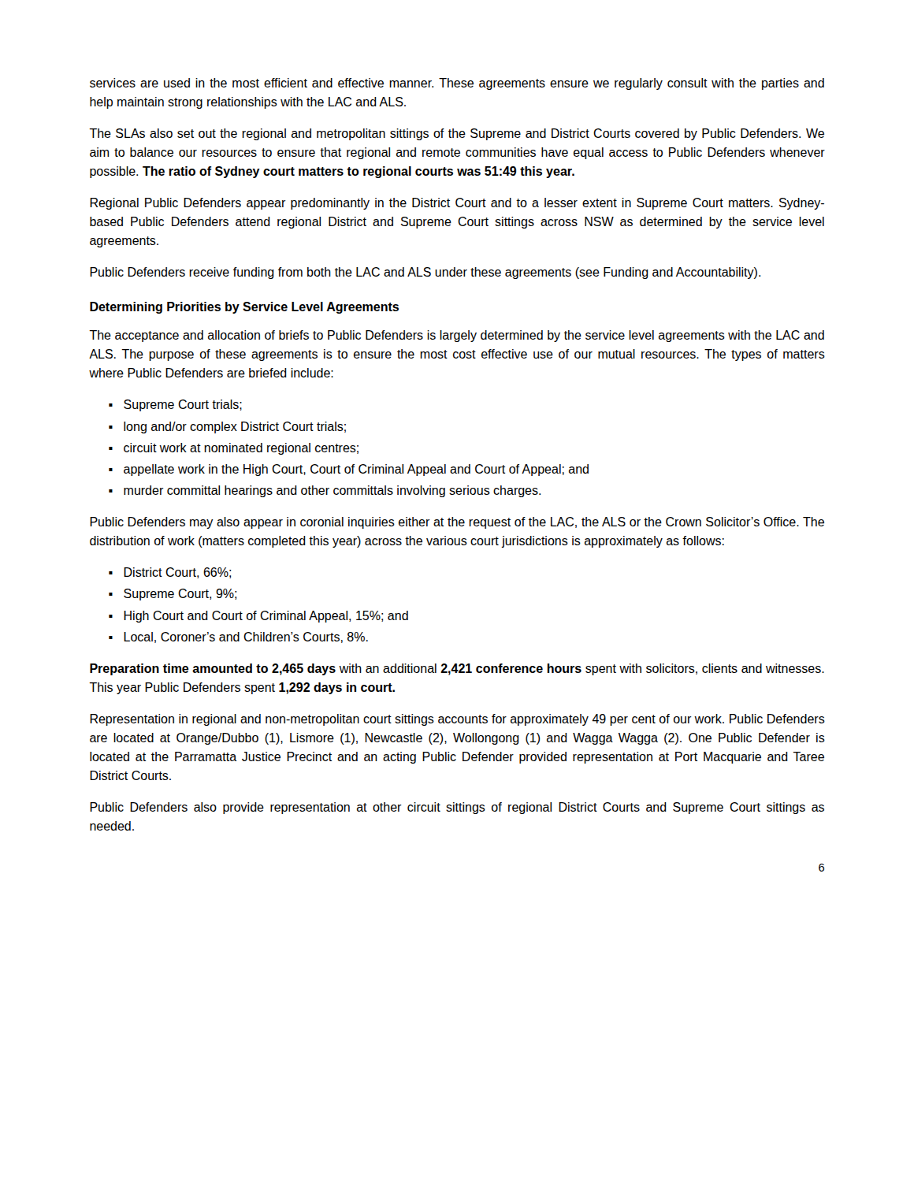services are used in the most efficient and effective manner. These agreements ensure we regularly consult with the parties and help maintain strong relationships with the LAC and ALS.
The SLAs also set out the regional and metropolitan sittings of the Supreme and District Courts covered by Public Defenders. We aim to balance our resources to ensure that regional and remote communities have equal access to Public Defenders whenever possible. The ratio of Sydney court matters to regional courts was 51:49 this year.
Regional Public Defenders appear predominantly in the District Court and to a lesser extent in Supreme Court matters. Sydney-based Public Defenders attend regional District and Supreme Court sittings across NSW as determined by the service level agreements.
Public Defenders receive funding from both the LAC and ALS under these agreements (see Funding and Accountability).
Determining Priorities by Service Level Agreements
The acceptance and allocation of briefs to Public Defenders is largely determined by the service level agreements with the LAC and ALS. The purpose of these agreements is to ensure the most cost effective use of our mutual resources. The types of matters where Public Defenders are briefed include:
Supreme Court trials;
long and/or complex District Court trials;
circuit work at nominated regional centres;
appellate work in the High Court, Court of Criminal Appeal and Court of Appeal; and
murder committal hearings and other committals involving serious charges.
Public Defenders may also appear in coronial inquiries either at the request of the LAC, the ALS or the Crown Solicitor’s Office. The distribution of work (matters completed this year) across the various court jurisdictions is approximately as follows:
District Court, 66%;
Supreme Court, 9%;
High Court and Court of Criminal Appeal, 15%; and
Local, Coroner’s and Children’s Courts, 8%.
Preparation time amounted to 2,465 days with an additional 2,421 conference hours spent with solicitors, clients and witnesses. This year Public Defenders spent 1,292 days in court.
Representation in regional and non-metropolitan court sittings accounts for approximately 49 per cent of our work. Public Defenders are located at Orange/Dubbo (1), Lismore (1), Newcastle (2), Wollongong (1) and Wagga Wagga (2). One Public Defender is located at the Parramatta Justice Precinct and an acting Public Defender provided representation at Port Macquarie and Taree District Courts.
Public Defenders also provide representation at other circuit sittings of regional District Courts and Supreme Court sittings as needed.
6